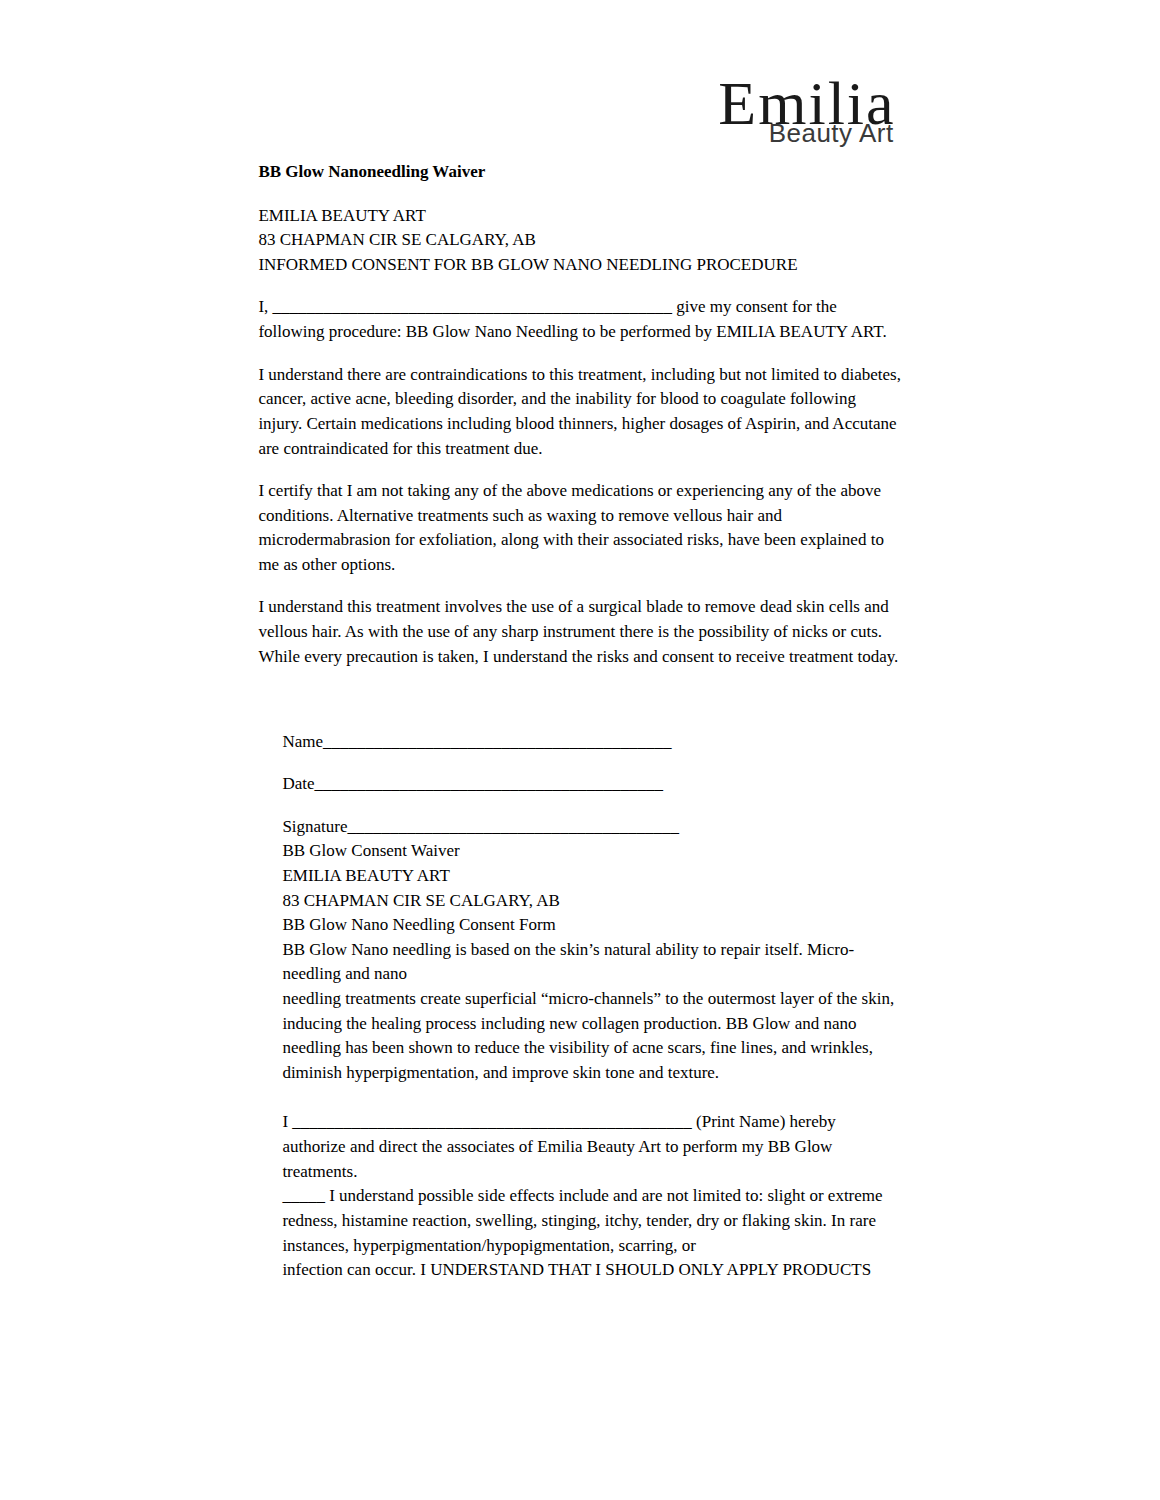Emilia Beauty Art
BB Glow Nanoneedling Waiver
EMILIA BEAUTY ART
83 CHAPMAN CIR SE CALGARY, AB
INFORMED CONSENT FOR BB GLOW NANO NEEDLING PROCEDURE
I, _______________________________________________ give my consent for the following procedure: BB Glow Nano Needling to be performed by EMILIA BEAUTY ART.
I understand there are contraindications to this treatment, including but not limited to diabetes, cancer, active acne, bleeding disorder, and the inability for blood to coagulate following injury. Certain medications including blood thinners, higher dosages of Aspirin, and Accutane are contraindicated for this treatment due.
I certify that I am not taking any of the above medications or experiencing any of the above conditions. Alternative treatments such as waxing to remove vellous hair and microdermabrasion for exfoliation, along with their associated risks, have been explained to me as other options.
I understand this treatment involves the use of a surgical blade to remove dead skin cells and vellous hair. As with the use of any sharp instrument there is the possibility of nicks or cuts. While every precaution is taken, I understand the risks and consent to receive treatment today.
Name_________________________________________
Date_________________________________________
Signature_______________________________________
BB Glow Consent Waiver
EMILIA BEAUTY ART
83 CHAPMAN CIR SE CALGARY, AB
BB Glow Nano Needling Consent Form
BB Glow Nano needling is based on the skin’s natural ability to repair itself. Micro-needling and nano
needling treatments create superficial “micro-channels” to the outermost layer of the skin, inducing the healing process including new collagen production. BB Glow and nano needling has been shown to reduce the visibility of acne scars, fine lines, and wrinkles, diminish hyperpigmentation, and improve skin tone and texture.
I _______________________________________________ (Print Name) hereby authorize and direct the associates of Emilia Beauty Art to perform my BB Glow treatments.
_____ I understand possible side effects include and are not limited to: slight or extreme redness, histamine reaction, swelling, stinging, itchy, tender, dry or flaking skin. In rare instances, hyperpigmentation/hypopigmentation, scarring, or
infection can occur. I UNDERSTAND THAT I SHOULD ONLY APPLY PRODUCTS